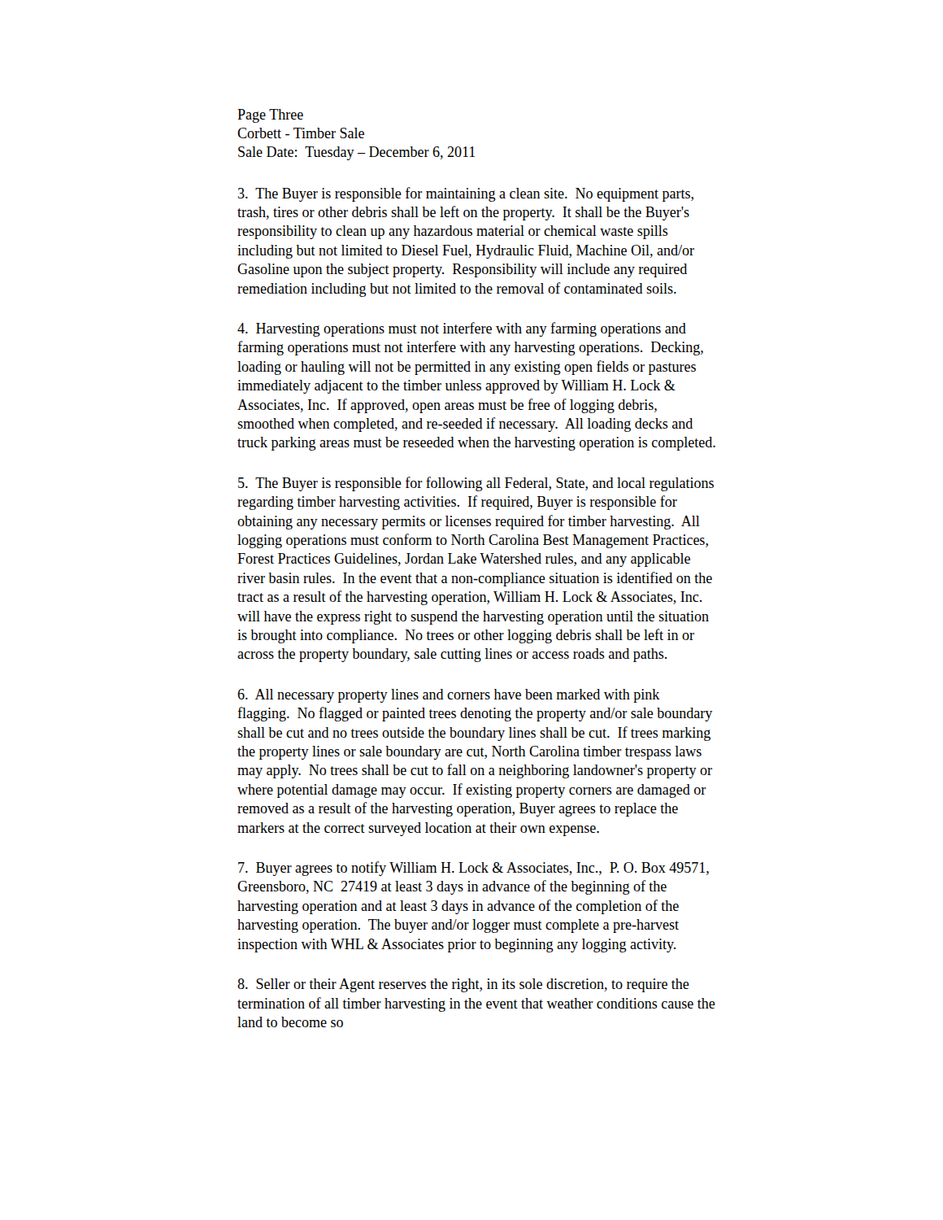Page Three
Corbett - Timber Sale
Sale Date: Tuesday – December 6, 2011
3. The Buyer is responsible for maintaining a clean site. No equipment parts, trash, tires or other debris shall be left on the property. It shall be the Buyer's responsibility to clean up any hazardous material or chemical waste spills including but not limited to Diesel Fuel, Hydraulic Fluid, Machine Oil, and/or Gasoline upon the subject property. Responsibility will include any required remediation including but not limited to the removal of contaminated soils.
4. Harvesting operations must not interfere with any farming operations and farming operations must not interfere with any harvesting operations. Decking, loading or hauling will not be permitted in any existing open fields or pastures immediately adjacent to the timber unless approved by William H. Lock & Associates, Inc. If approved, open areas must be free of logging debris, smoothed when completed, and re-seeded if necessary. All loading decks and truck parking areas must be reseeded when the harvesting operation is completed.
5. The Buyer is responsible for following all Federal, State, and local regulations regarding timber harvesting activities. If required, Buyer is responsible for obtaining any necessary permits or licenses required for timber harvesting. All logging operations must conform to North Carolina Best Management Practices, Forest Practices Guidelines, Jordan Lake Watershed rules, and any applicable river basin rules. In the event that a non-compliance situation is identified on the tract as a result of the harvesting operation, William H. Lock & Associates, Inc. will have the express right to suspend the harvesting operation until the situation is brought into compliance. No trees or other logging debris shall be left in or across the property boundary, sale cutting lines or access roads and paths.
6. All necessary property lines and corners have been marked with pink flagging. No flagged or painted trees denoting the property and/or sale boundary shall be cut and no trees outside the boundary lines shall be cut. If trees marking the property lines or sale boundary are cut, North Carolina timber trespass laws may apply. No trees shall be cut to fall on a neighboring landowner's property or where potential damage may occur. If existing property corners are damaged or removed as a result of the harvesting operation, Buyer agrees to replace the markers at the correct surveyed location at their own expense.
7. Buyer agrees to notify William H. Lock & Associates, Inc., P. O. Box 49571, Greensboro, NC 27419 at least 3 days in advance of the beginning of the harvesting operation and at least 3 days in advance of the completion of the harvesting operation. The buyer and/or logger must complete a pre-harvest inspection with WHL & Associates prior to beginning any logging activity.
8. Seller or their Agent reserves the right, in its sole discretion, to require the termination of all timber harvesting in the event that weather conditions cause the land to become so